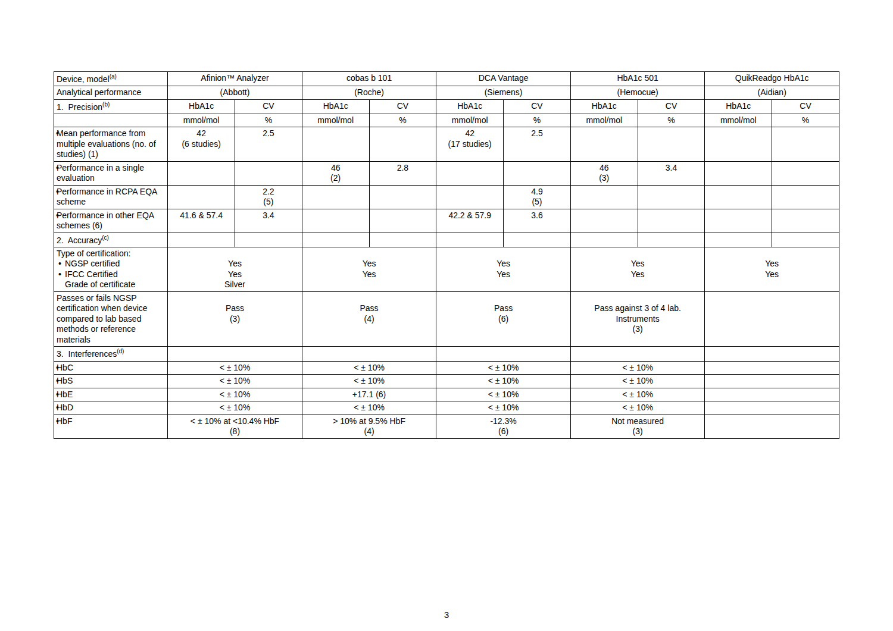| Device, model (a) | Afinion™ Analyzer | cobas b 101 | DCA Vantage | HbA1c 501 | QuikReadgo HbA1c |
| Analytical performance | (Abbott) | (Roche) | (Siemens) | (Hemocue) | (Aidian) |
| 1. Precision (b) | HbA1c | CV | HbA1c | CV | HbA1c | CV | HbA1c | CV | HbA1c | CV |
| | mmol/mol | % | mmol/mol | % | mmol/mol | % | mmol/mol | % | mmol/mol | % |
| Mean performance from multiple evaluations (no. of studies) (1) | 42 (6 studies) | 2.5 | | | 42 (17 studies) | 2.5 | | | | |
| Performance in a single evaluation | | | 46 (2) | 2.8 | | | 46 (3) | 3.4 | | |
| Performance in RCPA EQA scheme | | 2.2 (5) | | | | 4.9 (5) | | | | |
| Performance in other EQA schemes (6) | 41.6 & 57.4 | 3.4 | | | 42.2 & 57.9 | 3.6 | | | | |
| 2. Accuracy (c) | | | | | | | | | | |
| Type of certification: NGSP certified IFCC Certified Grade of certificate | Yes Yes Silver | Yes Yes | Yes Yes | Yes Yes | Yes Yes |
| Passes or fails NGSP certification when device compared to lab based methods or reference materials | Pass (3) | Pass (4) | Pass (6) | Pass against 3 of 4 lab. Instruments (3) | |
| 3. Interferences (d) | | | | | |
| HbC | < ± 10% | < ± 10% | < ± 10% | < ± 10% | |
| HbS | < ± 10% | < ± 10% | < ± 10% | < ± 10% | |
| HbE | < ± 10% | +17.1 (6) | < ± 10% | < ± 10% | |
| HbD | < ± 10% | < ± 10% | < ± 10% | < ± 10% | |
| HbF | < ± 10% at <10.4% HbF (8) | > 10% at 9.5% HbF (4) | -12.3% (6) | Not measured (3) | |
3